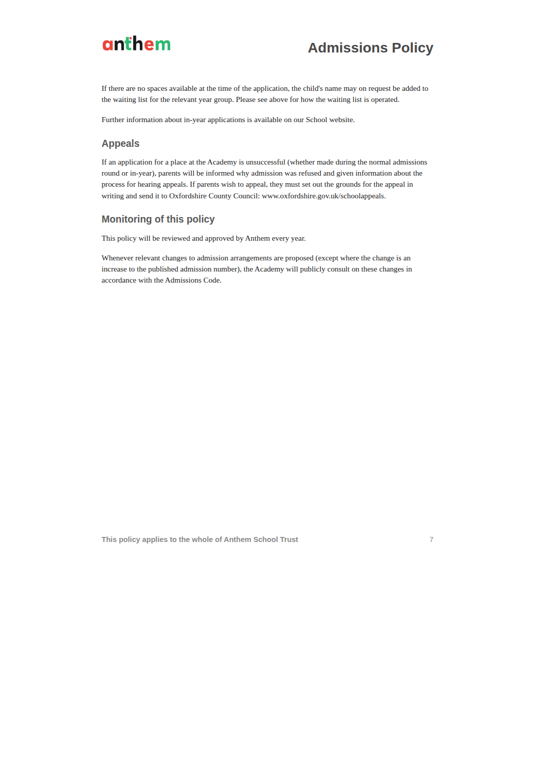Admissions Policy
If there are no spaces available at the time of the application, the child's name may on request be added to the waiting list for the relevant year group. Please see above for how the waiting list is operated.
Further information about in-year applications is available on our School website.
Appeals
If an application for a place at the Academy is unsuccessful (whether made during the normal admissions round or in-year), parents will be informed why admission was refused and given information about the process for hearing appeals. If parents wish to appeal, they must set out the grounds for the appeal in writing and send it to Oxfordshire County Council: www.oxfordshire.gov.uk/schoolappeals.
Monitoring of this policy
This policy will be reviewed and approved by Anthem every year.
Whenever relevant changes to admission arrangements are proposed (except where the change is an increase to the published admission number), the Academy will publicly consult on these changes in accordance with the Admissions Code.
This policy applies to the whole of Anthem School Trust 7